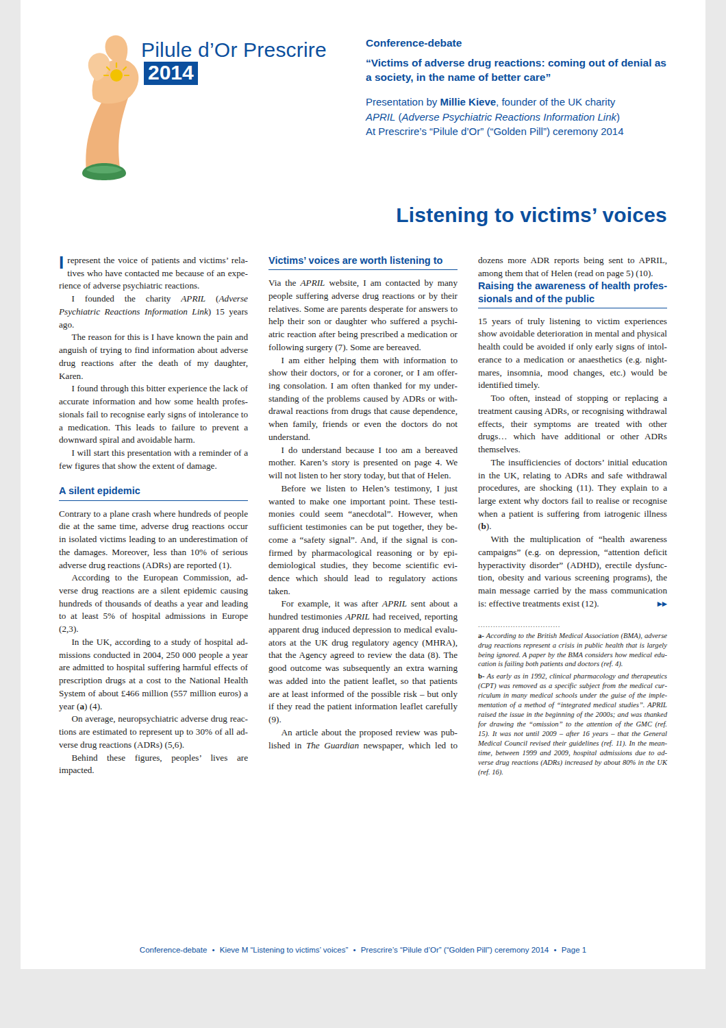Pilule d’Or Prescrire 2014
Conference-debate
“Victims of adverse drug reactions: coming out of denial as a society, in the name of better care”
Presentation by Millie Kieve, founder of the UK charity
APRIL (Adverse Psychiatric Reactions Information Link)
At Prescrire’s “Pilule d’Or” (“Golden Pill”) ceremony 2014
Listening to victims’ voices
Irepresent the voice of patients and victims’ relatives who have contacted me because of an experience of adverse psychiatric reactions.
I founded the charity APRIL (Adverse Psychiatric Reactions Information Link) 15 years ago.
The reason for this is I have known the pain and anguish of trying to find information about adverse drug reactions after the death of my daughter, Karen.
I found through this bitter experience the lack of accurate information and how some health professionals fail to recognise early signs of intolerance to a medication. This leads to failure to prevent a downward spiral and avoidable harm.
I will start this presentation with a reminder of a few figures that show the extent of damage.
A silent epidemic
Contrary to a plane crash where hundreds of people die at the same time, adverse drug reactions occur in isolated victims leading to an underestimation of the damages. Moreover, less than 10% of serious adverse drug reactions (ADRs) are reported (1).
According to the European Commission, adverse drug reactions are a silent epidemic causing hundreds of thousands of deaths a year and leading to at least 5% of hospital admissions in Europe (2,3).
In the UK, according to a study of hospital admissions conducted in 2004, 250 000 people a year are admitted to hospital suffering harmful effects of prescription drugs at a cost to the National Health System of about £466 million (557 million euros) a year (a) (4).
On average, neuropsychiatric adverse drug reactions are estimated to represent up to 30% of all adverse drug reactions (ADRs) (5,6).
Behind these figures, peoples’ lives are impacted.
Victims’ voices are worth listening to
Via the APRIL website, I am contacted by many people suffering adverse drug reactions or by their relatives. Some are parents desperate for answers to help their son or daughter who suffered a psychiatric reaction after being prescribed a medication or following surgery (7). Some are bereaved.
I am either helping them with information to show their doctors, or for a coroner, or I am offering consolation. I am often thanked for my understanding of the problems caused by ADRs or withdrawal reactions from drugs that cause dependence, when family, friends or even the doctors do not understand.
I do understand because I too am a bereaved mother. Karen’s story is presented on page 4. We will not listen to her story today, but that of Helen.
Before we listen to Helen’s testimony, I just wanted to make one important point. These testimonies could seem “anecdotal”. However, when sufficient testimonies can be put together, they become a “safety signal”. And, if the signal is confirmed by pharmacological reasoning or by epidemiological studies, they become scientific evidence which should lead to regulatory actions taken.
For example, it was after APRIL sent about a hundred testimonies APRIL had received, reporting apparent drug induced depression to medical evaluators at the UK drug regulatory agency (MHRA), that the Agency agreed to review the data (8). The good outcome was subsequently an extra warning was added into the patient leaflet, so that patients are at least informed of the possible risk – but only if they read the patient information leaflet carefully (9).
An article about the proposed review was published in The Guardian newspaper, which led to dozens more ADR reports being sent to APRIL, among them that of Helen (read on page 5) (10).
Raising the awareness of health professionals and of the public
15 years of truly listening to victim experiences show avoidable deterioration in mental and physical health could be avoided if only early signs of intolerance to a medication or anaesthetics (e.g. nightmares, insomnia, mood changes, etc.) would be identified timely.
Too often, instead of stopping or replacing a treatment causing ADRs, or recognising withdrawal effects, their symptoms are treated with other drugs… which have additional or other ADRs themselves.
The insufficiencies of doctors’ initial education in the UK, relating to ADRs and safe withdrawal procedures, are shocking (11). They explain to a large extent why doctors fail to realise or recognise when a patient is suffering from iatrogenic illness (b).
With the multiplication of “health awareness campaigns” (e.g. on depression, “attention deficit hyperactivity disorder” (ADHD), erectile dysfunction, obesity and various screening programs), the main message carried by the mass communication is: effective treatments exist (12). ▸▸
.................................
a- According to the British Medical Association (BMA), adverse drug reactions represent a crisis in public health that is largely being ignored. A paper by the BMA considers how medical education is failing both patients and doctors (ref. 4).
b- As early as in 1992, clinical pharmacology and therapeutics (CPT) was removed as a specific subject from the medical curriculum in many medical schools under the guise of the implementation of a method of “integrated medical studies”. APRIL raised the issue in the beginning of the 2000s; and was thanked for drawing the “omission” to the attention of the GMC (ref. 15). It was not until 2009 – after 16 years – that the General Medical Council revised their guidelines (ref. 11). In the meantime, between 1999 and 2009, hospital admissions due to adverse drug reactions (ADRs) increased by about 80% in the UK (ref. 16).
Conference-debate • Kieve M “Listening to victims’ voices” • Prescrire’s “Pilule d’Or” (“Golden Pill”) ceremony 2014 • Page 1